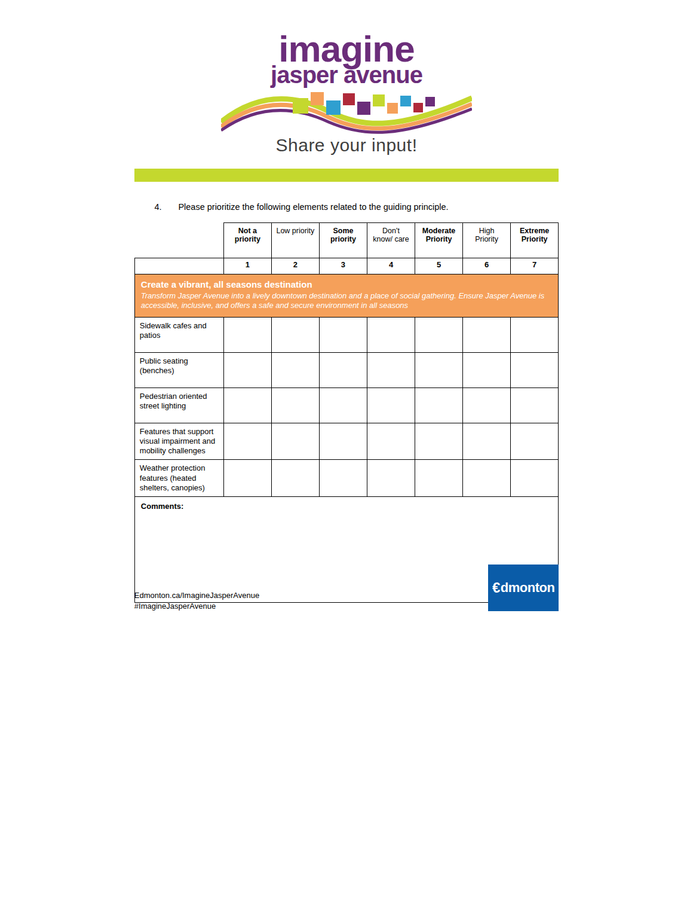imagine
jasper avenue
Share your input!
4. Please prioritize the following elements related to the guiding principle.
| | Not a priority | Low priority | Some priority | Don't know/ care | Moderate Priority | High Priority | Extreme Priority |
| | 1 | 2 | 3 | 4 | 5 | 6 | 7 |
| Create a vibrant, all seasons destination Transform Jasper Avenue into a lively downtown destination and a place of social gathering. Ensure Jasper Avenue is accessible, inclusive, and offers a safe and secure environment in all seasons |
| Sidewalk cafes and patios | | | | | | | |
| Public seating (benches) | | | | | | | |
| Pedestrian oriented street lighting | | | | | | | |
| Features that support visual impairment and mobility challenges | | | | | | | |
| Weather protection features (heated shelters, canopies) | | | | | | | |
| Comments: |
Edmonton.ca/ImagineJasperAvenue
#ImagineJasperAvenue
€dmonton